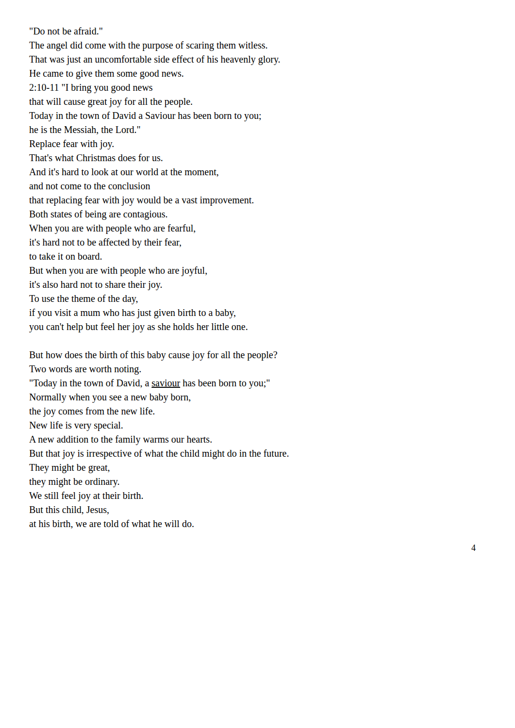"Do not be afraid."
The angel did come with the purpose of scaring them witless.
That was just an uncomfortable side effect of his heavenly glory.
He came to give them some good news.
2:10-11 "I bring you good news
that will cause great joy for all the people.
Today in the town of David a Saviour has been born to you;
he is the Messiah, the Lord."
Replace fear with joy.
That's what Christmas does for us.
And it's hard to look at our world at the moment,
and not come to the conclusion
that replacing fear with joy would be a vast improvement.
Both states of being are contagious.
When you are with people who are fearful,
it's hard not to be affected by their fear,
to take it on board.
But when you are with people who are joyful,
it's also hard not to share their joy.
To use the theme of the day,
if you visit a mum who has just given birth to a baby,
you can't help but feel her joy as she holds her little one.
But how does the birth of this baby cause joy for all the people?
Two words are worth noting.
"Today in the town of David, a saviour has been born to you;"
Normally when you see a new baby born,
the joy comes from the new life.
New life is very special.
A new addition to the family warms our hearts.
But that joy is irrespective of what the child might do in the future.
They might be great,
they might be ordinary.
We still feel joy at their birth.
But this child, Jesus,
at his birth, we are told of what he will do.
4